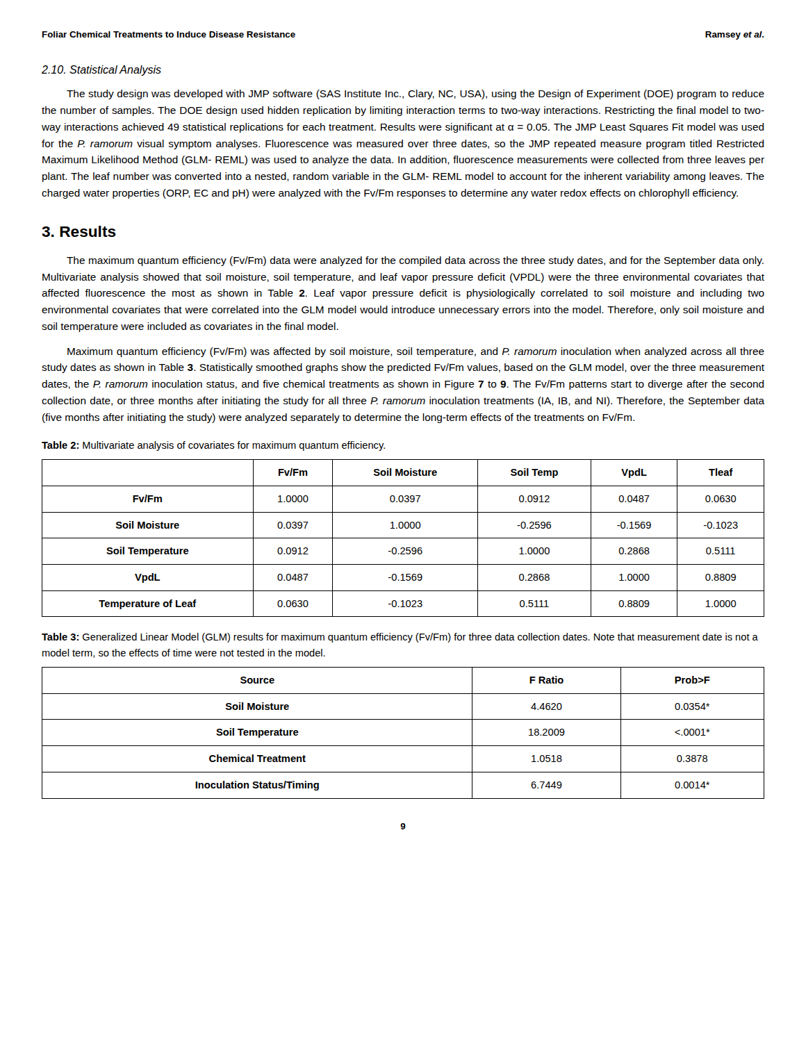Foliar Chemical Treatments to Induce Disease Resistance
Ramsey et al.
2.10. Statistical Analysis
The study design was developed with JMP software (SAS Institute Inc., Clary, NC, USA), using the Design of Experiment (DOE) program to reduce the number of samples. The DOE design used hidden replication by limiting interaction terms to two-way interactions. Restricting the final model to two-way interactions achieved 49 statistical replications for each treatment. Results were significant at α = 0.05. The JMP Least Squares Fit model was used for the P. ramorum visual symptom analyses. Fluorescence was measured over three dates, so the JMP repeated measure program titled Restricted Maximum Likelihood Method (GLM- REML) was used to analyze the data. In addition, fluorescence measurements were collected from three leaves per plant. The leaf number was converted into a nested, random variable in the GLM- REML model to account for the inherent variability among leaves. The charged water properties (ORP, EC and pH) were analyzed with the Fv/Fm responses to determine any water redox effects on chlorophyll efficiency.
3. Results
The maximum quantum efficiency (Fv/Fm) data were analyzed for the compiled data across the three study dates, and for the September data only. Multivariate analysis showed that soil moisture, soil temperature, and leaf vapor pressure deficit (VPDL) were the three environmental covariates that affected fluorescence the most as shown in Table 2. Leaf vapor pressure deficit is physiologically correlated to soil moisture and including two environmental covariates that were correlated into the GLM model would introduce unnecessary errors into the model. Therefore, only soil moisture and soil temperature were included as covariates in the final model.
Maximum quantum efficiency (Fv/Fm) was affected by soil moisture, soil temperature, and P. ramorum inoculation when analyzed across all three study dates as shown in Table 3. Statistically smoothed graphs show the predicted Fv/Fm values, based on the GLM model, over the three measurement dates, the P. ramorum inoculation status, and five chemical treatments as shown in Figure 7 to 9. The Fv/Fm patterns start to diverge after the second collection date, or three months after initiating the study for all three P. ramorum inoculation treatments (IA, IB, and NI). Therefore, the September data (five months after initiating the study) were analyzed separately to determine the long-term effects of the treatments on Fv/Fm.
Table 2: Multivariate analysis of covariates for maximum quantum efficiency.
| | Fv/Fm | Soil Moisture | Soil Temp | VpdL | Tleaf |
| --- | --- | --- | --- | --- | --- |
| Fv/Fm | 1.0000 | 0.0397 | 0.0912 | 0.0487 | 0.0630 |
| Soil Moisture | 0.0397 | 1.0000 | -0.2596 | -0.1569 | -0.1023 |
| Soil Temperature | 0.0912 | -0.2596 | 1.0000 | 0.2868 | 0.5111 |
| VpdL | 0.0487 | -0.1569 | 0.2868 | 1.0000 | 0.8809 |
| Temperature of Leaf | 0.0630 | -0.1023 | 0.5111 | 0.8809 | 1.0000 |
Table 3: Generalized Linear Model (GLM) results for maximum quantum efficiency (Fv/Fm) for three data collection dates. Note that measurement date is not a model term, so the effects of time were not tested in the model.
| Source | F Ratio | Prob>F |
| --- | --- | --- |
| Soil Moisture | 4.4620 | 0.0354* |
| Soil Temperature | 18.2009 | <.0001* |
| Chemical Treatment | 1.0518 | 0.3878 |
| Inoculation Status/Timing | 6.7449 | 0.0014* |
9